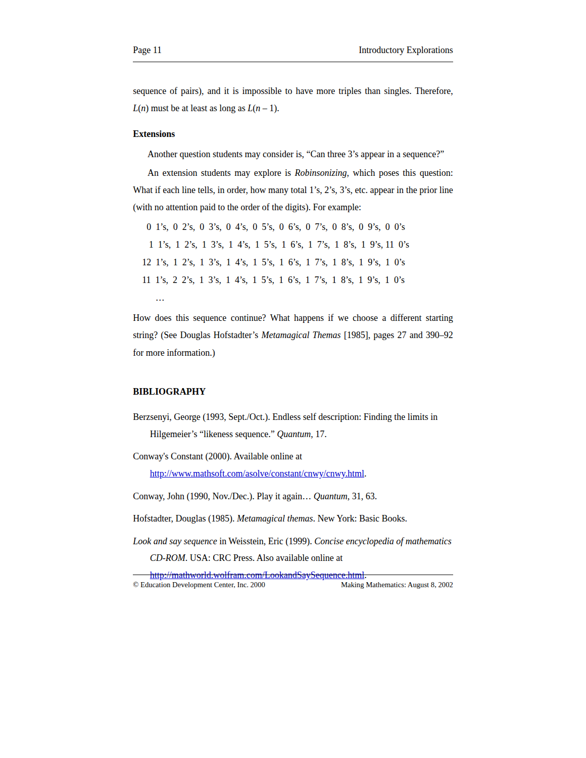Page 11
Introductory Explorations
sequence of pairs), and it is impossible to have more triples than singles. Therefore, L(n) must be at least as long as L(n – 1).
Extensions
Another question students may consider is, “Can three 3’s appear in a sequence?”
An extension students may explore is Robinsonizing, which poses this question: What if each line tells, in order, how many total 1’s, 2’s, 3’s, etc. appear in the prior line (with no attention paid to the order of the digits). For example:
0 1’s, 0 2’s, 0 3’s, 0 4’s, 0 5’s, 0 6’s, 0 7’s, 0 8’s, 0 9’s, 0 0’s
1 1’s, 1 2’s, 1 3’s, 1 4’s, 1 5’s, 1 6’s, 1 7’s, 1 8’s, 1 9’s, 11 0’s
12 1’s, 1 2’s, 1 3’s, 1 4’s, 1 5’s, 1 6’s, 1 7’s, 1 8’s, 1 9’s, 1 0’s
11 1’s, 2 2’s, 1 3’s, 1 4’s, 1 5’s, 1 6’s, 1 7’s, 1 8’s, 1 9’s, 1 0’s
…
How does this sequence continue? What happens if we choose a different starting string? (See Douglas Hofstadter’s Metamagical Themas [1985], pages 27 and 390–92 for more information.)
BIBLIOGRAPHY
Berzsenyi, George (1993, Sept./Oct.). Endless self description: Finding the limits in Hilgemeier’s “likeness sequence.” Quantum, 17.
Conway's Constant (2000). Available online at http://www.mathsoft.com/asolve/constant/cnwy/cnwy.html.
Conway, John (1990, Nov./Dec.). Play it again… Quantum, 31, 63.
Hofstadter, Douglas (1985). Metamagical themas. New York: Basic Books.
Look and say sequence in Weisstein, Eric (1999). Concise encyclopedia of mathematics CD-ROM. USA: CRC Press. Also available online at http://mathworld.wolfram.com/LookandSaySequence.html.
© Education Development Center, Inc. 2000
Making Mathematics: August 8, 2002